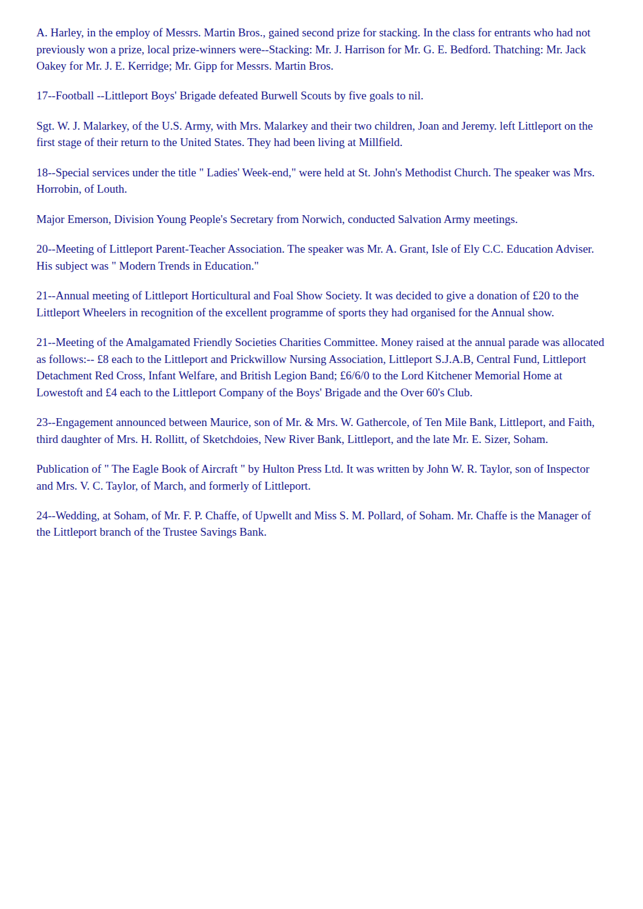A. Harley, in the employ of Messrs. Martin Bros., gained second prize for stacking. In the class for entrants who had not previously won a prize, local prize-winners were--Stacking: Mr. J. Harrison for Mr. G. E. Bedford. Thatching: Mr. Jack Oakey for Mr. J. E. Kerridge; Mr. Gipp for Messrs. Martin Bros.
17--Football --Littleport Boys' Brigade defeated Burwell Scouts by five goals to nil.
Sgt. W. J. Malarkey, of the U.S. Army, with Mrs. Malarkey and their two children, Joan and Jeremy. left Littleport on the first stage of their return to the United States. They had been living at Millfield.
18--Special services under the title " Ladies' Week-end," were held at St. John's Methodist Church. The speaker was Mrs. Horrobin, of Louth.
Major Emerson, Division Young People's Secretary from Norwich, conducted Salvation Army meetings.
20--Meeting of Littleport Parent-Teacher Association. The speaker was Mr. A. Grant, Isle of Ely C.C. Education Adviser. His subject was " Modern Trends in Education."
21--Annual meeting of Littleport Horticultural and Foal Show Society. It was decided to give a donation of £20 to the Littleport Wheelers in recognition of the excellent programme of sports they had organised for the Annual show.
21--Meeting of the Amalgamated Friendly Societies Charities Committee. Money raised at the annual parade was allocated as follows:-- £8 each to the Littleport and Prickwillow Nursing Association, Littleport S.J.A.B, Central Fund, Littleport Detachment Red Cross, Infant Welfare, and British Legion Band; £6/6/0 to the Lord Kitchener Memorial Home at Lowestoft and £4 each to the Littleport Company of the Boys' Brigade and the Over 60's Club.
23--Engagement announced between Maurice, son of Mr. & Mrs. W. Gathercole, of Ten Mile Bank, Littleport, and Faith, third daughter of Mrs. H. Rollitt, of Sketchdoies, New River Bank, Littleport, and the late Mr. E. Sizer, Soham.
Publication of " The Eagle Book of Aircraft " by Hulton Press Ltd. It was written by John W. R. Taylor, son of Inspector and Mrs. V. C. Taylor, of March, and formerly of Littleport.
24--Wedding, at Soham, of Mr. F. P. Chaffe, of Upwellt and Miss S. M. Pollard, of Soham. Mr. Chaffe is the Manager of the Littleport branch of the Trustee Savings Bank.